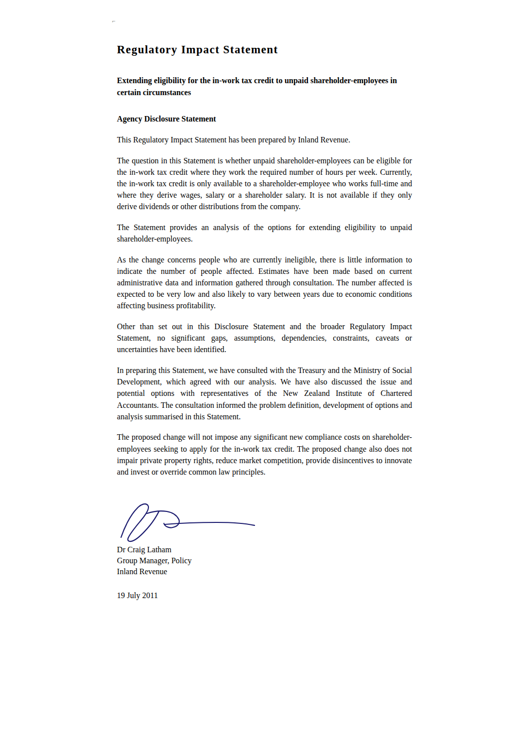⌐
Regulatory Impact Statement
Extending eligibility for the in-work tax credit to unpaid shareholder-employees in certain circumstances
Agency Disclosure Statement
This Regulatory Impact Statement has been prepared by Inland Revenue.
The question in this Statement is whether unpaid shareholder-employees can be eligible for the in-work tax credit where they work the required number of hours per week. Currently, the in-work tax credit is only available to a shareholder-employee who works full-time and where they derive wages, salary or a shareholder salary. It is not available if they only derive dividends or other distributions from the company.
The Statement provides an analysis of the options for extending eligibility to unpaid shareholder-employees.
As the change concerns people who are currently ineligible, there is little information to indicate the number of people affected. Estimates have been made based on current administrative data and information gathered through consultation. The number affected is expected to be very low and also likely to vary between years due to economic conditions affecting business profitability.
Other than set out in this Disclosure Statement and the broader Regulatory Impact Statement, no significant gaps, assumptions, dependencies, constraints, caveats or uncertainties have been identified.
In preparing this Statement, we have consulted with the Treasury and the Ministry of Social Development, which agreed with our analysis. We have also discussed the issue and potential options with representatives of the New Zealand Institute of Chartered Accountants. The consultation informed the problem definition, development of options and analysis summarised in this Statement.
The proposed change will not impose any significant new compliance costs on shareholder-employees seeking to apply for the in-work tax credit. The proposed change also does not impair private property rights, reduce market competition, provide disincentives to innovate and invest or override common law principles.
Dr Craig Latham Group Manager, Policy Inland Revenue
19 July 2011